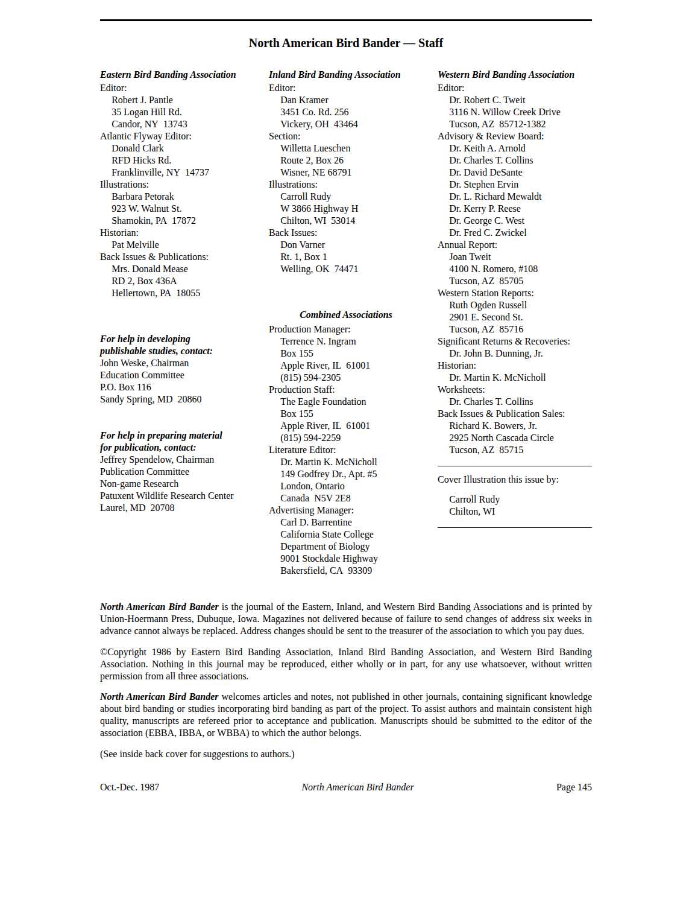North American Bird Bander — Staff
Eastern Bird Banding Association
Editor:
Robert J. Pantle
35 Logan Hill Rd.
Candor, NY 13743
Atlantic Flyway Editor:
Donald Clark
RFD Hicks Rd.
Franklinville, NY 14737
Illustrations:
Barbara Petorak
923 W. Walnut St.
Shamokin, PA 17872
Historian:
Pat Melville
Back Issues & Publications:
Mrs. Donald Mease
RD 2, Box 436A
Hellertown, PA 18055
For help in developing
publishable studies, contact:
John Weske, Chairman
Education Committee
P.O. Box 116
Sandy Spring, MD 20860
For help in preparing material
for publication, contact:
Jeffrey Spendelow, Chairman
Publication Committee
Non-game Research
Patuxent Wildlife Research Center
Laurel, MD 20708
Inland Bird Banding Association
Editor:
Dan Kramer
3451 Co. Rd. 256
Vickery, OH 43464
Section:
Willetta Lueschen
Route 2, Box 26
Wisner, NE 68791
Illustrations:
Carroll Rudy
W 3866 Highway H
Chilton, WI 53014
Back Issues:
Don Varner
Rt. 1, Box 1
Welling, OK 74471
Combined Associations
Production Manager:
Terrence N. Ingram
Box 155
Apple River, IL 61001
(815) 594-2305
Production Staff:
The Eagle Foundation
Box 155
Apple River, IL 61001
(815) 594-2259
Literature Editor:
Dr. Martin K. McNicholl
149 Godfrey Dr., Apt. #5
London, Ontario
Canada N5V 2E8
Advertising Manager:
Carl D. Barrentine
California State College
Department of Biology
9001 Stockdale Highway
Bakersfield, CA 93309
Western Bird Banding Association
Editor:
Dr. Robert C. Tweit
3116 N. Willow Creek Drive
Tucson, AZ 85712-1382
Advisory & Review Board:
Dr. Keith A. Arnold
Dr. Charles T. Collins
Dr. David DeSante
Dr. Stephen Ervin
Dr. L. Richard Mewaldt
Dr. Kerry P. Reese
Dr. George C. West
Dr. Fred C. Zwickel
Annual Report:
Joan Tweit
4100 N. Romero, #108
Tucson, AZ 85705
Western Station Reports:
Ruth Ogden Russell
2901 E. Second St.
Tucson, AZ 85716
Significant Returns & Recoveries:
Dr. John B. Dunning, Jr.
Historian:
Dr. Martin K. McNicholl
Worksheets:
Dr. Charles T. Collins
Back Issues & Publication Sales:
Richard K. Bowers, Jr.
2925 North Cascada Circle
Tucson, AZ 85715
Cover Illustration this issue by:
Carroll Rudy
Chilton, WI
North American Bird Bander is the journal of the Eastern, Inland, and Western Bird Banding Associations and is printed by Union-Hoermann Press, Dubuque, Iowa. Magazines not delivered because of failure to send changes of address six weeks in advance cannot always be replaced. Address changes should be sent to the treasurer of the association to which you pay dues.
©Copyright 1986 by Eastern Bird Banding Association, Inland Bird Banding Association, and Western Bird Banding Association. Nothing in this journal may be reproduced, either wholly or in part, for any use whatsoever, without written permission from all three associations.
North American Bird Bander welcomes articles and notes, not published in other journals, containing significant knowledge about bird banding or studies incorporating bird banding as part of the project. To assist authors and maintain consistent high quality, manuscripts are refereed prior to acceptance and publication. Manuscripts should be submitted to the editor of the association (EBBA, IBBA, or WBBA) to which the author belongs.
(See inside back cover for suggestions to authors.)
Oct.-Dec. 1987 North American Bird Bander Page 145